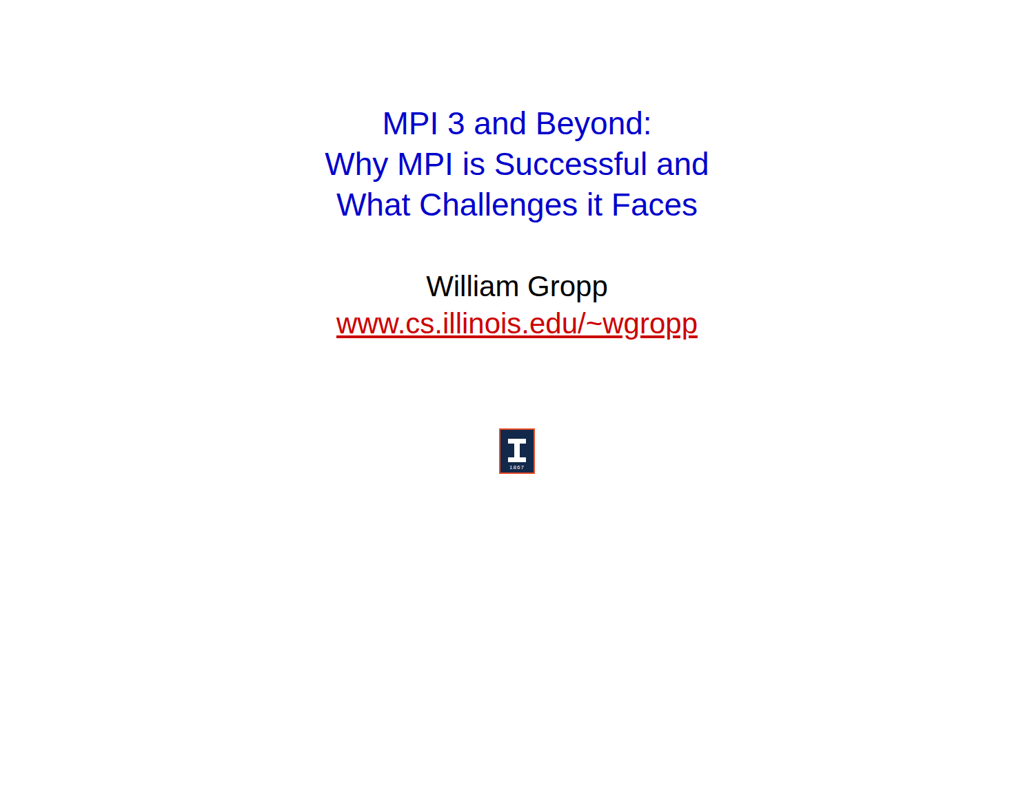MPI 3 and Beyond:
Why MPI is Successful and
What Challenges it Faces
William Gropp
www.cs.illinois.edu/~wgropp
1867